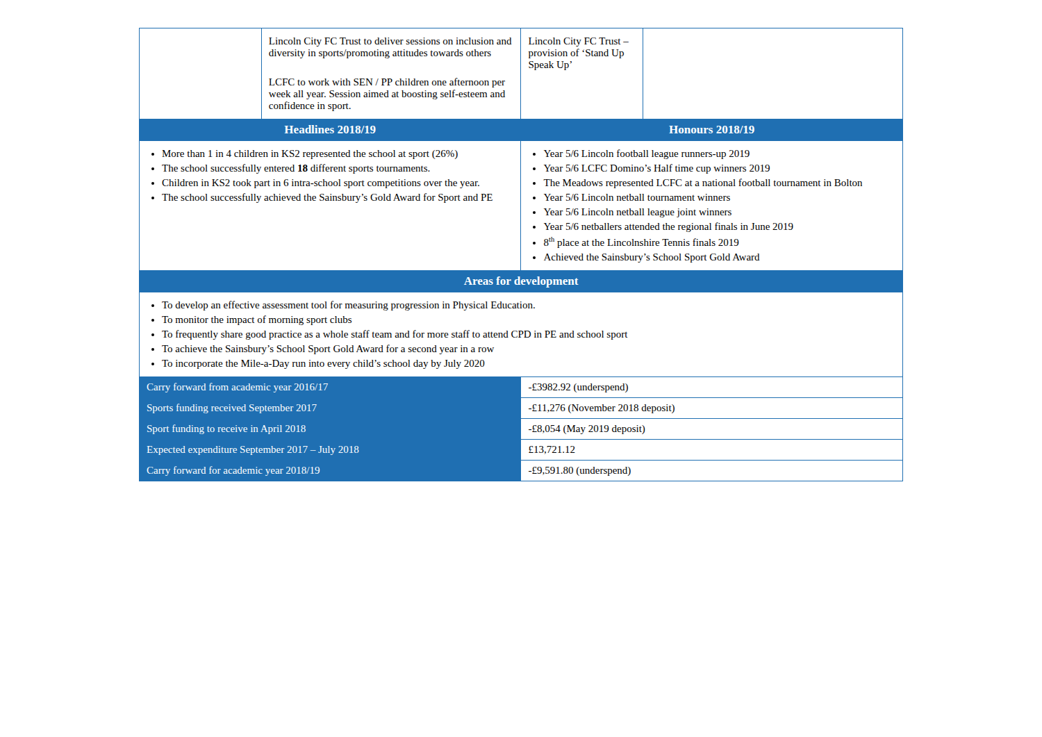| | Lincoln City FC Trust to deliver sessions on inclusion and diversity in sports/promoting attitudes towards others LCFC to work with SEN / PP children one afternoon per week all year. Session aimed at boosting self-esteem and confidence in sport. | Lincoln City FC Trust – provision of ‘Stand Up Speak Up’ | |
| Headlines 2018/19 | Honours 2018/19 |
| More than 1 in 4 children in KS2 represented the school at sport (26%) The school successfully entered 18 different sports tournaments. Children in KS2 took part in 6 intra-school sport competitions over the year. The school successfully achieved the Sainsbury’s Gold Award for Sport and PE | Year 5/6 Lincoln football league runners-up 2019 Year 5/6 LCFC Domino’s Half time cup winners 2019 The Meadows represented LCFC at a national football tournament in Bolton Year 5/6 Lincoln netball tournament winners Year 5/6 Lincoln netball league joint winners Year 5/6 netballers attended the regional finals in June 2019 8 th place at the Lincolnshire Tennis finals 2019 Achieved the Sainsbury’s School Sport Gold Award |
| Areas for development |
| To develop an effective assessment tool for measuring progression in Physical Education. To monitor the impact of morning sport clubs To frequently share good practice as a whole staff team and for more staff to attend CPD in PE and school sport To achieve the Sainsbury’s School Sport Gold Award for a second year in a row To incorporate the Mile-a-Day run into every child’s school day by July 2020 |
| Carry forward from academic year 2016/17 | -£3982.92 (underspend) |
| Sports funding received September 2017 | -£11,276 (November 2018 deposit) |
| Sport funding to receive in April 2018 | -£8,054 (May 2019 deposit) |
| Expected expenditure September 2017 – July 2018 | £13,721.12 |
| Carry forward for academic year 2018/19 | -£9,591.80 (underspend) |